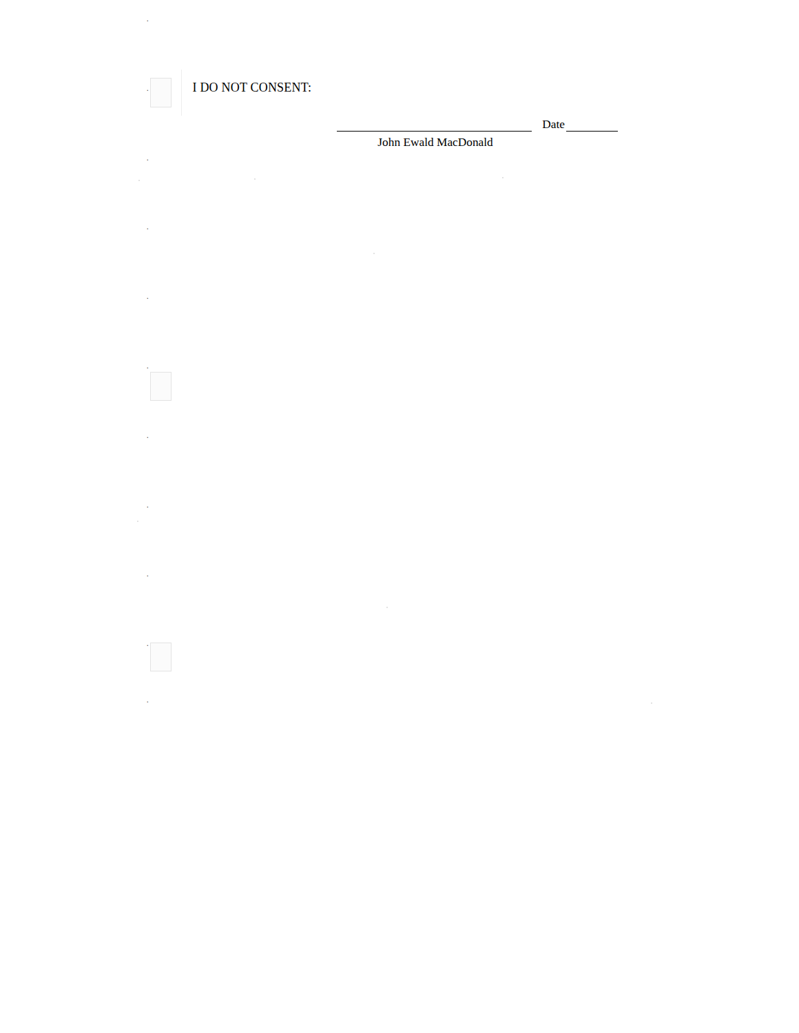· · · · · · · · · · ·
I DO NOT CONSENT:
Date
John Ewald MacDonald